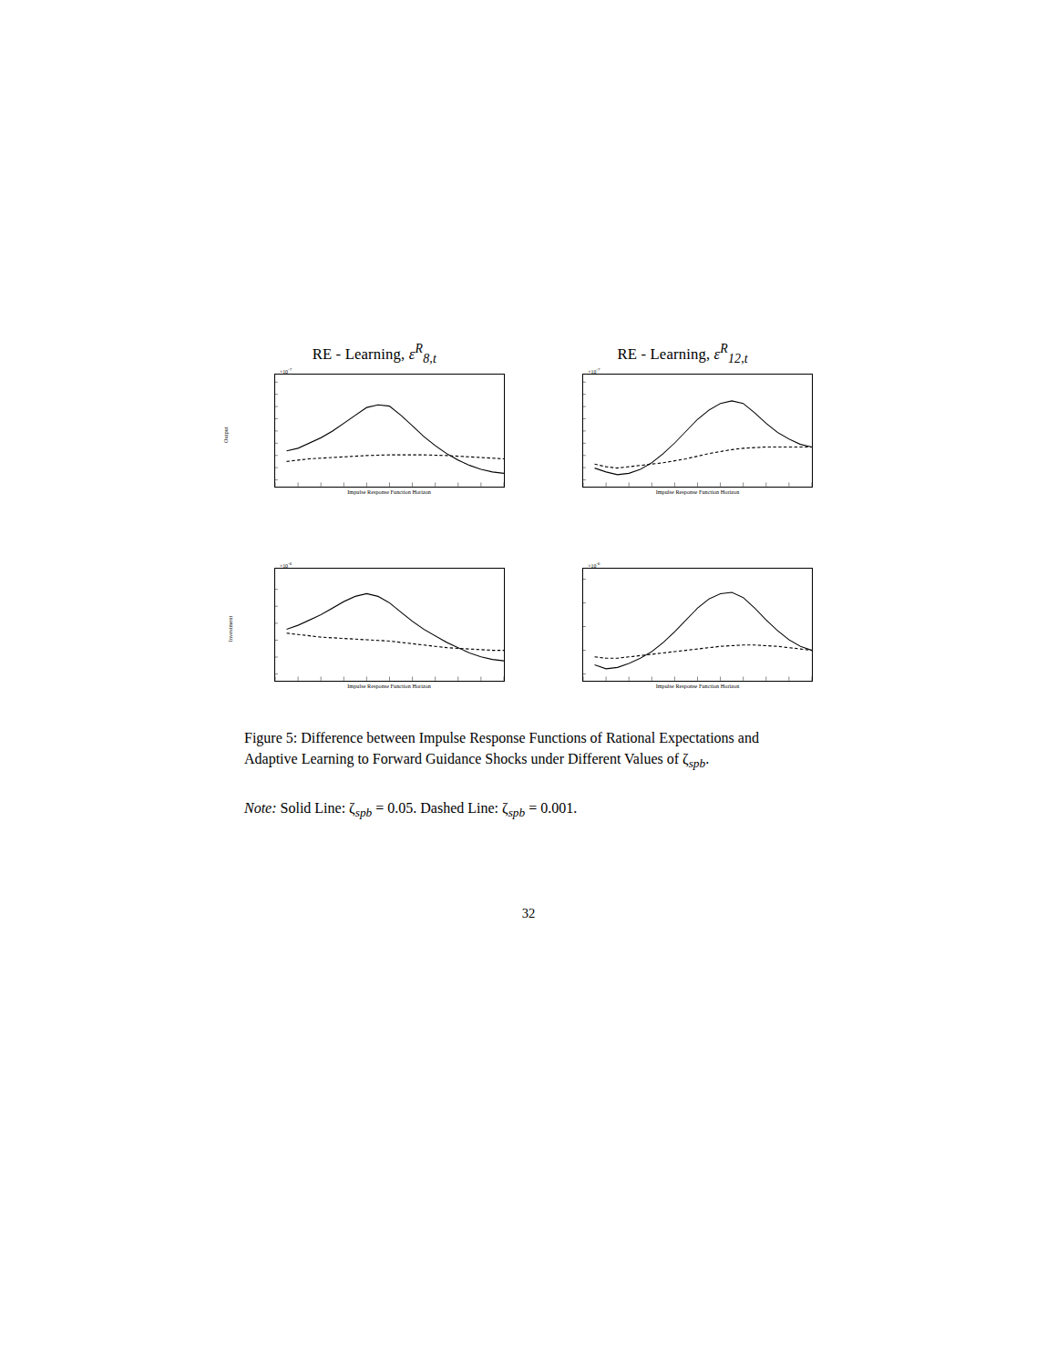RE - Learning, εR8,t
Output
×10-7
-2 0 2 4 6 8 10 12 0 2 4 6 8 10 12 14 16 18 20
Impulse Response Function Horizon
RE - Learning, εR12,t
×10-7
-4 -2 0 2 4 6 8 10 0 2 4 6 8 10 12 14 16 18 20
Impulse Response Function Horizon
Investment
×10-6
-2 -1 0 1 2 3 4 0 2 4 6 8 10 12 14 16 18 20
Impulse Response Function Horizon
×10-6
-1 0 1 2 3 0 2 4 6 8 10 12 14 16 18 20
Impulse Response Function Horizon
Figure 5: Difference between Impulse Response Functions of Rational Expectations and Adaptive Learning to Forward Guidance Shocks under Different Values of ζspb.
Note: Solid Line: ζspb = 0.05. Dashed Line: ζspb = 0.001.
32